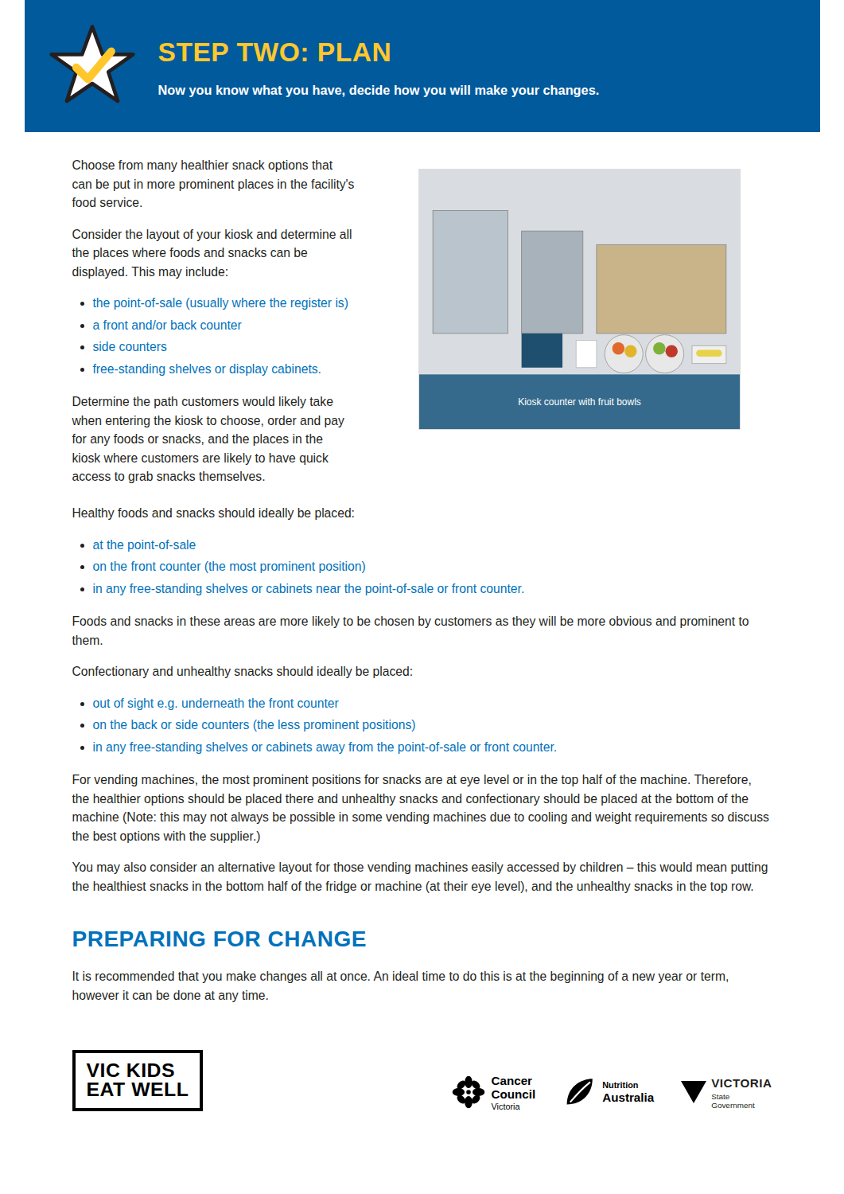Step Two: Plan
Now you know what you have, decide how you will make your changes.
Choose from many healthier snack options that can be put in more prominent places in the facility's food service.
Consider the layout of your kiosk and determine all the places where foods and snacks can be displayed. This may include:
the point-of-sale (usually where the register is)
a front and/or back counter
side counters
free-standing shelves or display cabinets.
Determine the path customers would likely take when entering the kiosk to choose, order and pay for any foods or snacks, and the places in the kiosk where customers are likely to have quick access to grab snacks themselves.
Healthy foods and snacks should ideally be placed:
at the point-of-sale
on the front counter (the most prominent position)
in any free-standing shelves or cabinets near the point-of-sale or front counter.
Foods and snacks in these areas are more likely to be chosen by customers as they will be more obvious and prominent to them.
Confectionary and unhealthy snacks should ideally be placed:
out of sight e.g. underneath the front counter
on the back or side counters (the less prominent positions)
in any free-standing shelves or cabinets away from the point-of-sale or front counter.
For vending machines, the most prominent positions for snacks are at eye level or in the top half of the machine. Therefore, the healthier options should be placed there and unhealthy snacks and confectionary should be placed at the bottom of the machine (Note: this may not always be possible in some vending machines due to cooling and weight requirements so discuss the best options with the supplier.)
You may also consider an alternative layout for those vending machines easily accessed by children – this would mean putting the healthiest snacks in the bottom half of the fridge or machine (at their eye level), and the unhealthy snacks in the top row.
Preparing for change
It is recommended that you make changes all at once. An ideal time to do this is at the beginning of a new year or term, however it can be done at any time.
VIC KIDS EAT WELL
Cancer Council Victoria
Nutrition Australia
VICTORIA State Government